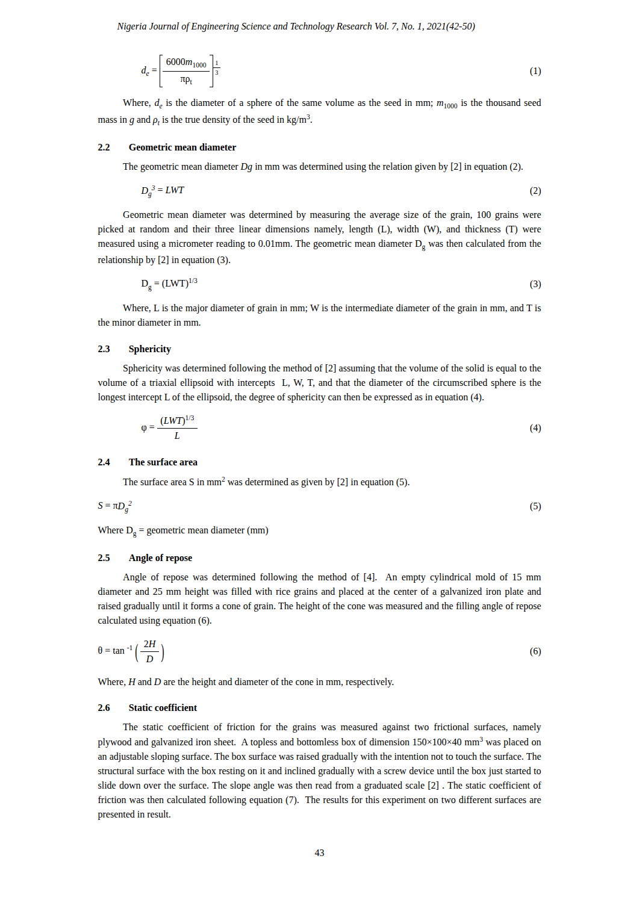Nigeria Journal of Engineering Science and Technology Research Vol. 7, No. 1, 2021(42-50)
de = 6000m1000 πρt 13
(1)
Where, de is the diameter of a sphere of the same volume as the seed in mm; m1000 is the thousand seed mass in g and ρt is the true density of the seed in kg/m3.
2.2 Geometric mean diameter
The geometric mean diameter Dg in mm was determined using the relation given by [2] in equation (2).
Dg 3 = LWT
(2)
Geometric mean diameter was determined by measuring the average size of the grain, 100 grains were picked at random and their three linear dimensions namely, length (L), width (W), and thickness (T) were measured using a micrometer reading to 0.01mm. The geometric mean diameter Dg was then calculated from the relationship by [2] in equation (3).
Dg = (LWT)1/3
(3)
Where, L is the major diameter of grain in mm; W is the intermediate diameter of the grain in mm, and T is the minor diameter in mm.
2.3 Sphericity
Sphericity was determined following the method of [2] assuming that the volume of the solid is equal to the volume of a triaxial ellipsoid with intercepts L, W, T, and that the diameter of the circumscribed sphere is the longest intercept L of the ellipsoid, the degree of sphericity can then be expressed as in equation (4).
φ = (LWT)1/3 L
(4)
2.4 The surface area
The surface area S in mm2 was determined as given by [2] in equation (5).
S = πDg 2
(5)
Where Dg = geometric mean diameter (mm)
2.5 Angle of repose
Angle of repose was determined following the method of [4]. An empty cylindrical mold of 15 mm diameter and 25 mm height was filled with rice grains and placed at the center of a galvanized iron plate and raised gradually until it forms a cone of grain. The height of the cone was measured and the filling angle of repose calculated using equation (6).
θ = tan -1 2H D
(6)
Where, H and D are the height and diameter of the cone in mm, respectively.
2.6 Static coefficient
The static coefficient of friction for the grains was measured against two frictional surfaces, namely plywood and galvanized iron sheet. A topless and bottomless box of dimension 150×100×40 mm3 was placed on an adjustable sloping surface. The box surface was raised gradually with the intention not to touch the surface. The structural surface with the box resting on it and inclined gradually with a screw device until the box just started to slide down over the surface. The slope angle was then read from a graduated scale [2] . The static coefficient of friction was then calculated following equation (7). The results for this experiment on two different surfaces are presented in result.
43